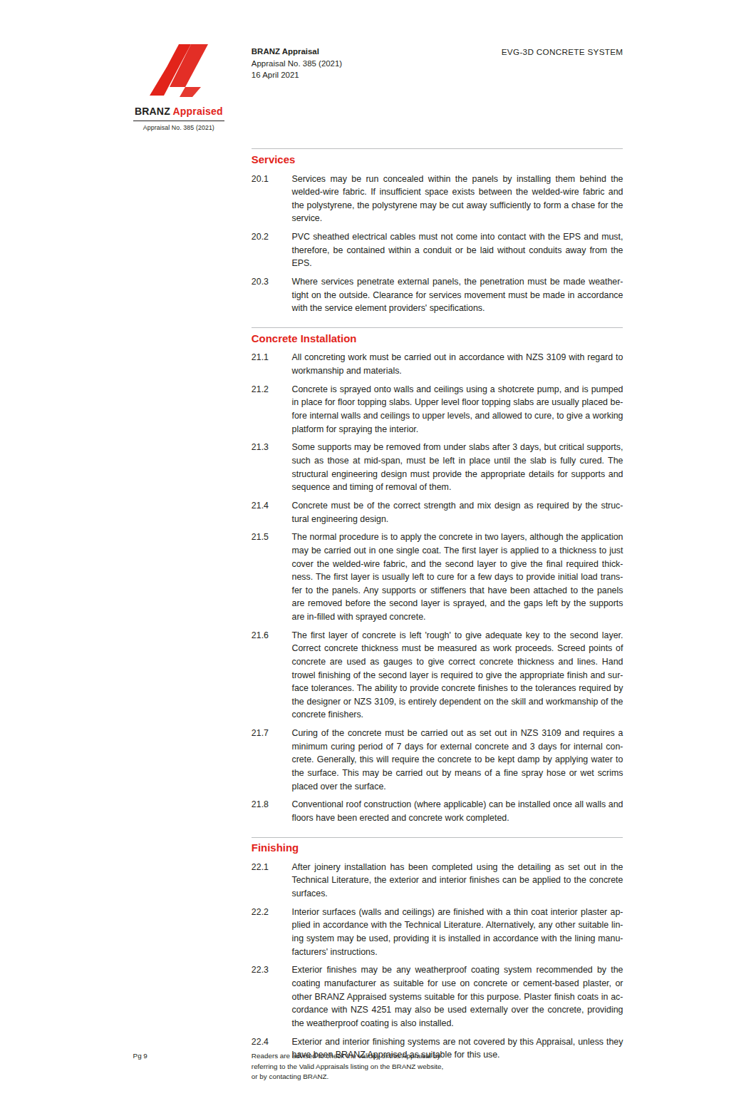BRANZ Appraised
Appraisal No. 385 (2021)
BRANZ Appraisal
Appraisal No. 385 (2021)
16 April 2021
EVG-3D CONCRETE SYSTEM
Services
20.1 Services may be run concealed within the panels by installing them behind the welded-wire fabric. If insufficient space exists between the welded-wire fabric and the polystyrene, the polystyrene may be cut away sufficiently to form a chase for the service.
20.2 PVC sheathed electrical cables must not come into contact with the EPS and must, therefore, be contained within a conduit or be laid without conduits away from the EPS.
20.3 Where services penetrate external panels, the penetration must be made weathertight on the outside. Clearance for services movement must be made in accordance with the service element providers' specifications.
Concrete Installation
21.1 All concreting work must be carried out in accordance with NZS 3109 with regard to workmanship and materials.
21.2 Concrete is sprayed onto walls and ceilings using a shotcrete pump, and is pumped in place for floor topping slabs. Upper level floor topping slabs are usually placed before internal walls and ceilings to upper levels, and allowed to cure, to give a working platform for spraying the interior.
21.3 Some supports may be removed from under slabs after 3 days, but critical supports, such as those at mid-span, must be left in place until the slab is fully cured. The structural engineering design must provide the appropriate details for supports and sequence and timing of removal of them.
21.4 Concrete must be of the correct strength and mix design as required by the structural engineering design.
21.5 The normal procedure is to apply the concrete in two layers, although the application may be carried out in one single coat. The first layer is applied to a thickness to just cover the welded-wire fabric, and the second layer to give the final required thickness. The first layer is usually left to cure for a few days to provide initial load transfer to the panels. Any supports or stiffeners that have been attached to the panels are removed before the second layer is sprayed, and the gaps left by the supports are in-filled with sprayed concrete.
21.6 The first layer of concrete is left 'rough' to give adequate key to the second layer. Correct concrete thickness must be measured as work proceeds. Screed points of concrete are used as gauges to give correct concrete thickness and lines. Hand trowel finishing of the second layer is required to give the appropriate finish and surface tolerances. The ability to provide concrete finishes to the tolerances required by the designer or NZS 3109, is entirely dependent on the skill and workmanship of the concrete finishers.
21.7 Curing of the concrete must be carried out as set out in NZS 3109 and requires a minimum curing period of 7 days for external concrete and 3 days for internal concrete. Generally, this will require the concrete to be kept damp by applying water to the surface. This may be carried out by means of a fine spray hose or wet scrims placed over the surface.
21.8 Conventional roof construction (where applicable) can be installed once all walls and floors have been erected and concrete work completed.
Finishing
22.1 After joinery installation has been completed using the detailing as set out in the Technical Literature, the exterior and interior finishes can be applied to the concrete surfaces.
22.2 Interior surfaces (walls and ceilings) are finished with a thin coat interior plaster applied in accordance with the Technical Literature. Alternatively, any other suitable lining system may be used, providing it is installed in accordance with the lining manufacturers' instructions.
22.3 Exterior finishes may be any weatherproof coating system recommended by the coating manufacturer as suitable for use on concrete or cement-based plaster, or other BRANZ Appraised systems suitable for this purpose. Plaster finish coats in accordance with NZS 4251 may also be used externally over the concrete, providing the weatherproof coating is also installed.
22.4 Exterior and interior finishing systems are not covered by this Appraisal, unless they have been BRANZ Appraised as suitable for this use.
Pg 9
Readers are advised to check the validity of this Appraisal by
referring to the Valid Appraisals listing on the BRANZ website,
or by contacting BRANZ.